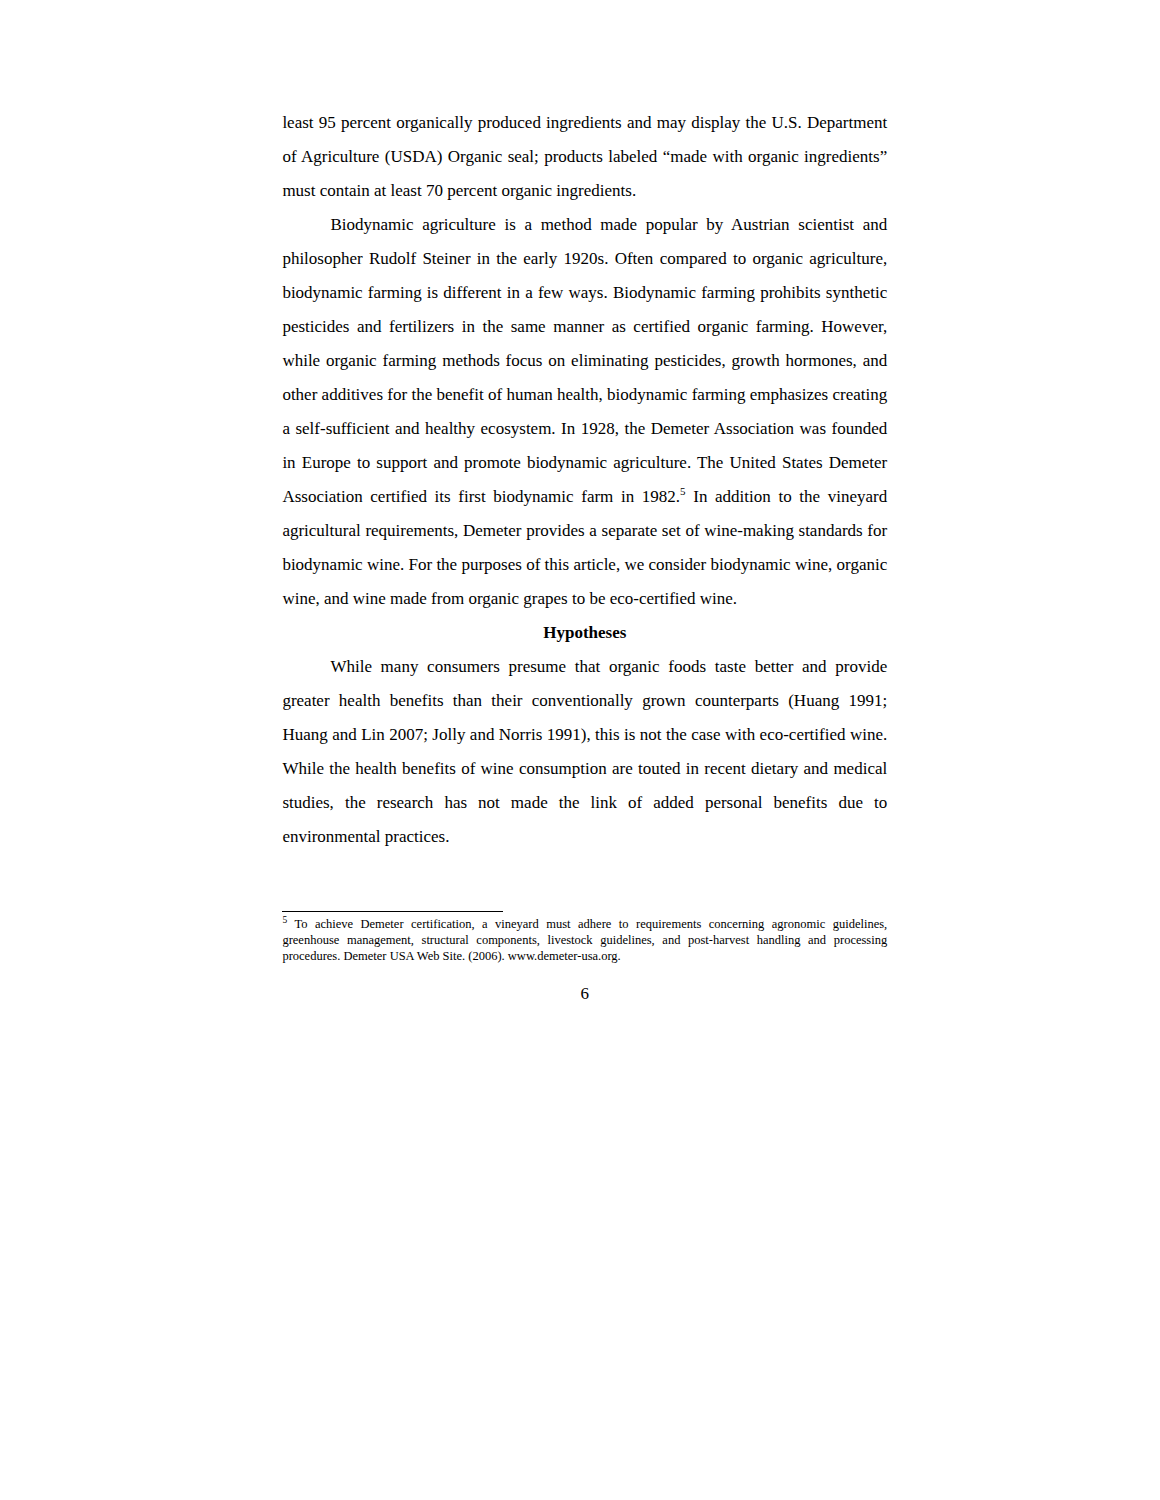least 95 percent organically produced ingredients and may display the U.S. Department of Agriculture (USDA) Organic seal; products labeled “made with organic ingredients” must contain at least 70 percent organic ingredients.
Biodynamic agriculture is a method made popular by Austrian scientist and philosopher Rudolf Steiner in the early 1920s. Often compared to organic agriculture, biodynamic farming is different in a few ways. Biodynamic farming prohibits synthetic pesticides and fertilizers in the same manner as certified organic farming. However, while organic farming methods focus on eliminating pesticides, growth hormones, and other additives for the benefit of human health, biodynamic farming emphasizes creating a self-sufficient and healthy ecosystem. In 1928, the Demeter Association was founded in Europe to support and promote biodynamic agriculture. The United States Demeter Association certified its first biodynamic farm in 1982.5 In addition to the vineyard agricultural requirements, Demeter provides a separate set of wine-making standards for biodynamic wine. For the purposes of this article, we consider biodynamic wine, organic wine, and wine made from organic grapes to be eco-certified wine.
Hypotheses
While many consumers presume that organic foods taste better and provide greater health benefits than their conventionally grown counterparts (Huang 1991; Huang and Lin 2007; Jolly and Norris 1991), this is not the case with eco-certified wine. While the health benefits of wine consumption are touted in recent dietary and medical studies, the research has not made the link of added personal benefits due to environmental practices.
5 To achieve Demeter certification, a vineyard must adhere to requirements concerning agronomic guidelines, greenhouse management, structural components, livestock guidelines, and post-harvest handling and processing procedures. Demeter USA Web Site. (2006). www.demeter-usa.org.
6